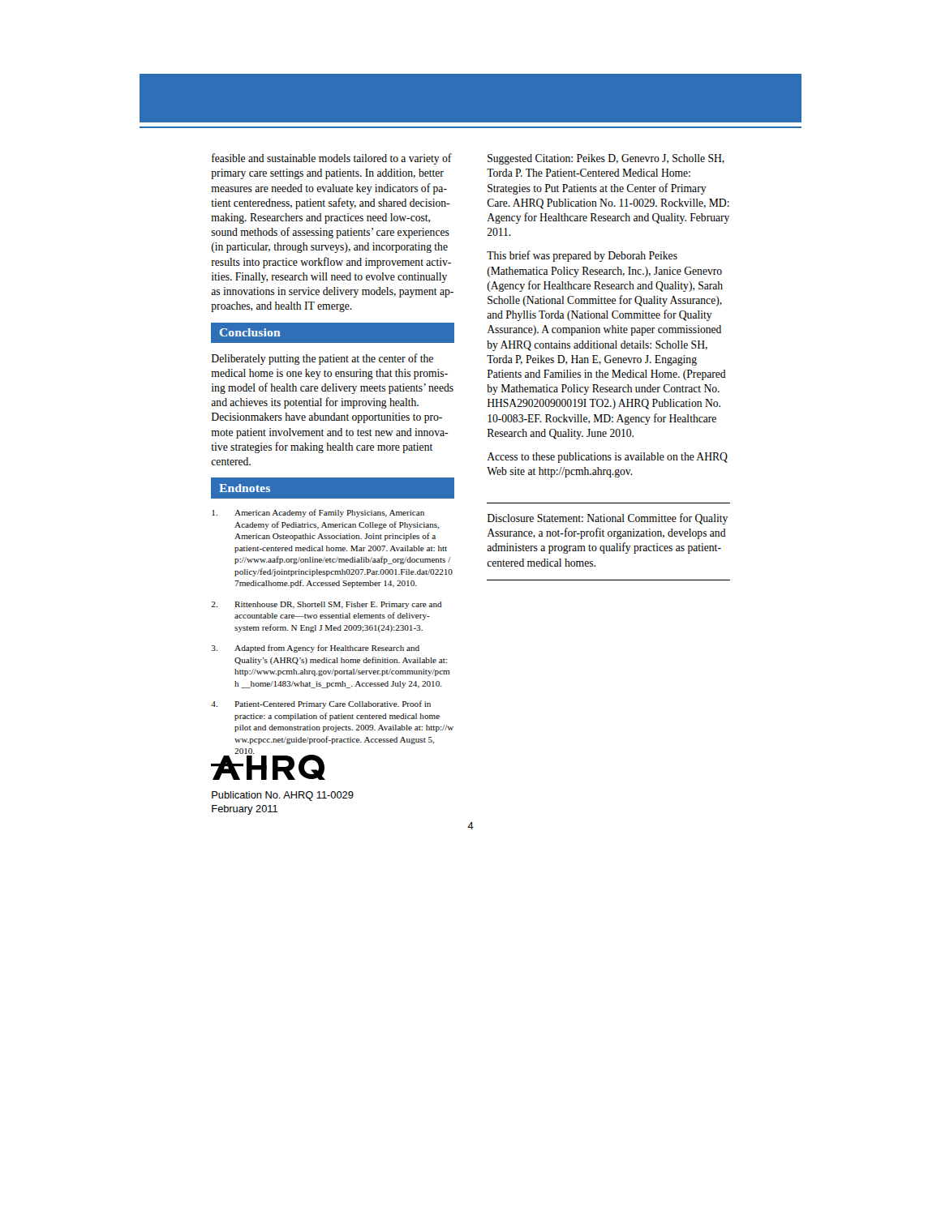feasible and sustainable models tailored to a variety of primary care settings and patients. In addition, better measures are needed to evaluate key indicators of patient centeredness, patient safety, and shared decisionmaking. Researchers and practices need low-cost, sound methods of assessing patients’ care experiences (in particular, through surveys), and incorporating the results into practice workflow and improvement activities. Finally, research will need to evolve continually as innovations in service delivery models, payment approaches, and health IT emerge.
Conclusion
Deliberately putting the patient at the center of the medical home is one key to ensuring that this promising model of health care delivery meets patients’ needs and achieves its potential for improving health. Decisionmakers have abundant opportunities to promote patient involvement and to test new and innovative strategies for making health care more patient centered.
Endnotes
1. American Academy of Family Physicians, American Academy of Pediatrics, American College of Physicians, American Osteopathic Association. Joint principles of a patient-centered medical home. Mar 2007. Available at: http://www.aafp.org/online/etc/medialib/aafp_org/documents /policy/fed/jointprinciplespcmh0207.Par.0001.File.dat/02210 7medicalhome.pdf. Accessed September 14, 2010.
2. Rittenhouse DR, Shortell SM, Fisher E. Primary care and accountable care—two essential elements of delivery-system reform. N Engl J Med 2009;361(24):2301-3.
3. Adapted from Agency for Healthcare Research and Quality’s (AHRQ’s) medical home definition. Available at: http://www.pcmh.ahrq.gov/portal/server.pt/community/pcmh __home/1483/what_is_pcmh_. Accessed July 24, 2010.
4. Patient-Centered Primary Care Collaborative. Proof in practice: a compilation of patient centered medical home pilot and demonstration projects. 2009. Available at: http://www.pcpcc.net/guide/proof-practice. Accessed August 5, 2010.
Suggested Citation: Peikes D, Genevro J, Scholle SH, Torda P. The Patient-Centered Medical Home: Strategies to Put Patients at the Center of Primary Care. AHRQ Publication No. 11-0029. Rockville, MD: Agency for Healthcare Research and Quality. February 2011.
This brief was prepared by Deborah Peikes (Mathematica Policy Research, Inc.), Janice Genevro (Agency for Healthcare Research and Quality), Sarah Scholle (National Committee for Quality Assurance), and Phyllis Torda (National Committee for Quality Assurance). A companion white paper commissioned by AHRQ contains additional details: Scholle SH, Torda P, Peikes D, Han E, Genevro J. Engaging Patients and Families in the Medical Home. (Prepared by Mathematica Policy Research under Contract No. HHSA290200900019I TO2.) AHRQ Publication No. 10-0083-EF. Rockville, MD: Agency for Healthcare Research and Quality. June 2010.
Access to these publications is available on the AHRQ Web site at http://pcmh.ahrq.gov.
Disclosure Statement: National Committee for Quality Assurance, a not-for-profit organization, develops and administers a program to qualify practices as patient-centered medical homes.
Publication No. AHRQ 11-0029
February 2011
4